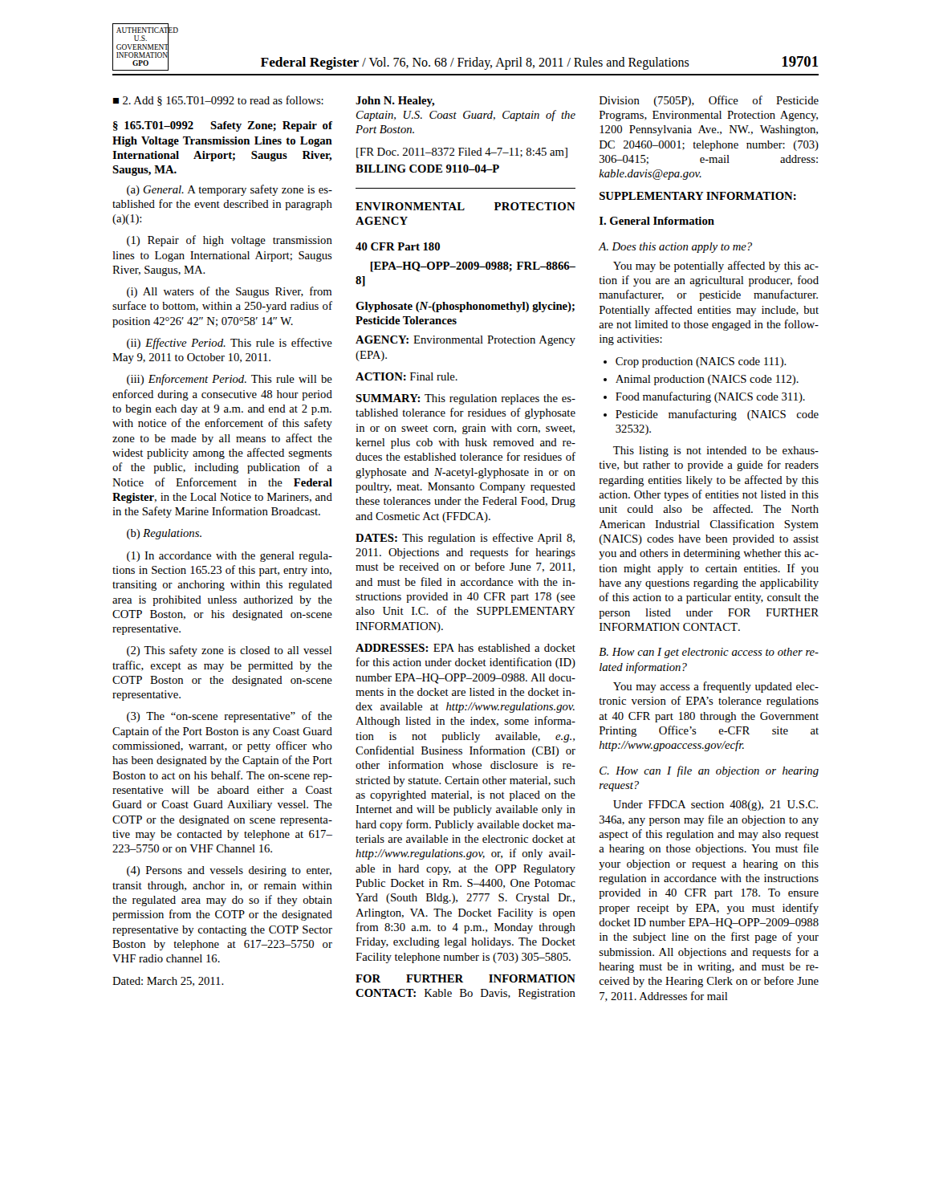AUTHENTICATED
U.S. GOVERNMENT
INFORMATION
GPO
Federal Register / Vol. 76, No. 68 / Friday, April 8, 2011 / Rules and Regulations
19701
■ 2. Add § 165.T01–0992 to read as follows:
§ 165.T01–0992 Safety Zone; Repair of High Voltage Transmission Lines to Logan International Airport; Saugus River, Saugus, MA.
(a) General. A temporary safety zone is established for the event described in paragraph (a)(1):
(1) Repair of high voltage transmission lines to Logan International Airport; Saugus River, Saugus, MA.
(i) All waters of the Saugus River, from surface to bottom, within a 250-yard radius of position 42°26′ 42″ N; 070°58′ 14″ W.
(ii) Effective Period. This rule is effective May 9, 2011 to October 10, 2011.
(iii) Enforcement Period. This rule will be enforced during a consecutive 48 hour period to begin each day at 9 a.m. and end at 2 p.m. with notice of the enforcement of this safety zone to be made by all means to affect the widest publicity among the affected segments of the public, including publication of a Notice of Enforcement in the Federal Register, in the Local Notice to Mariners, and in the Safety Marine Information Broadcast.
(b) Regulations.
(1) In accordance with the general regulations in Section 165.23 of this part, entry into, transiting or anchoring within this regulated area is prohibited unless authorized by the COTP Boston, or his designated on-scene representative.
(2) This safety zone is closed to all vessel traffic, except as may be permitted by the COTP Boston or the designated on-scene representative.
(3) The “on-scene representative” of the Captain of the Port Boston is any Coast Guard commissioned, warrant, or petty officer who has been designated by the Captain of the Port Boston to act on his behalf. The on-scene representative will be aboard either a Coast Guard or Coast Guard Auxiliary vessel. The COTP or the designated on scene representative may be contacted by telephone at 617–223–5750 or on VHF Channel 16.
(4) Persons and vessels desiring to enter, transit through, anchor in, or remain within the regulated area may do so if they obtain permission from the COTP or the designated representative by contacting the COTP Sector Boston by telephone at 617–223–5750 or VHF radio channel 16.
Dated: March 25, 2011.
John N. Healey,
Captain, U.S. Coast Guard, Captain of the Port Boston.
[FR Doc. 2011–8372 Filed 4–7–11; 8:45 am]
BILLING CODE 9110–04–P
ENVIRONMENTAL PROTECTION AGENCY
40 CFR Part 180
[EPA–HQ–OPP–2009–0988; FRL–8866–8]
Glyphosate (N-(phosphonomethyl) glycine); Pesticide Tolerances
AGENCY: Environmental Protection Agency (EPA).
ACTION: Final rule.
SUMMARY: This regulation replaces the established tolerance for residues of glyphosate in or on sweet corn, grain with corn, sweet, kernel plus cob with husk removed and reduces the established tolerance for residues of glyphosate and N-acetyl-glyphosate in or on poultry, meat. Monsanto Company requested these tolerances under the Federal Food, Drug and Cosmetic Act (FFDCA).
DATES: This regulation is effective April 8, 2011. Objections and requests for hearings must be received on or before June 7, 2011, and must be filed in accordance with the instructions provided in 40 CFR part 178 (see also Unit I.C. of the SUPPLEMENTARY INFORMATION).
ADDRESSES: EPA has established a docket for this action under docket identification (ID) number EPA–HQ–OPP–2009–0988. All documents in the docket are listed in the docket index available at http://www.regulations.gov. Although listed in the index, some information is not publicly available, e.g., Confidential Business Information (CBI) or other information whose disclosure is restricted by statute. Certain other material, such as copyrighted material, is not placed on the Internet and will be publicly available only in hard copy form. Publicly available docket materials are available in the electronic docket at http://www.regulations.gov, or, if only available in hard copy, at the OPP Regulatory Public Docket in Rm. S–4400, One Potomac Yard (South Bldg.), 2777 S. Crystal Dr., Arlington, VA. The Docket Facility is open from 8:30 a.m. to 4 p.m., Monday through Friday, excluding legal holidays. The Docket Facility telephone number is (703) 305–5805.
FOR FURTHER INFORMATION CONTACT: Kable Bo Davis, Registration Division (7505P), Office of Pesticide Programs, Environmental Protection Agency, 1200 Pennsylvania Ave., NW., Washington, DC 20460–0001; telephone number: (703) 306–0415; e-mail address: kable.davis@epa.gov.
SUPPLEMENTARY INFORMATION:
I. General Information
A. Does this action apply to me?
You may be potentially affected by this action if you are an agricultural producer, food manufacturer, or pesticide manufacturer. Potentially affected entities may include, but are not limited to those engaged in the following activities:
Crop production (NAICS code 111).
Animal production (NAICS code 112).
Food manufacturing (NAICS code 311).
Pesticide manufacturing (NAICS code 32532).
This listing is not intended to be exhaustive, but rather to provide a guide for readers regarding entities likely to be affected by this action. Other types of entities not listed in this unit could also be affected. The North American Industrial Classification System (NAICS) codes have been provided to assist you and others in determining whether this action might apply to certain entities. If you have any questions regarding the applicability of this action to a particular entity, consult the person listed under FOR FURTHER INFORMATION CONTACT.
B. How can I get electronic access to other related information?
You may access a frequently updated electronic version of EPA’s tolerance regulations at 40 CFR part 180 through the Government Printing Office’s e-CFR site at http://www.gpoaccess.gov/ecfr.
C. How can I file an objection or hearing request?
Under FFDCA section 408(g), 21 U.S.C. 346a, any person may file an objection to any aspect of this regulation and may also request a hearing on those objections. You must file your objection or request a hearing on this regulation in accordance with the instructions provided in 40 CFR part 178. To ensure proper receipt by EPA, you must identify docket ID number EPA–HQ–OPP–2009–0988 in the subject line on the first page of your submission. All objections and requests for a hearing must be in writing, and must be received by the Hearing Clerk on or before June 7, 2011. Addresses for mail